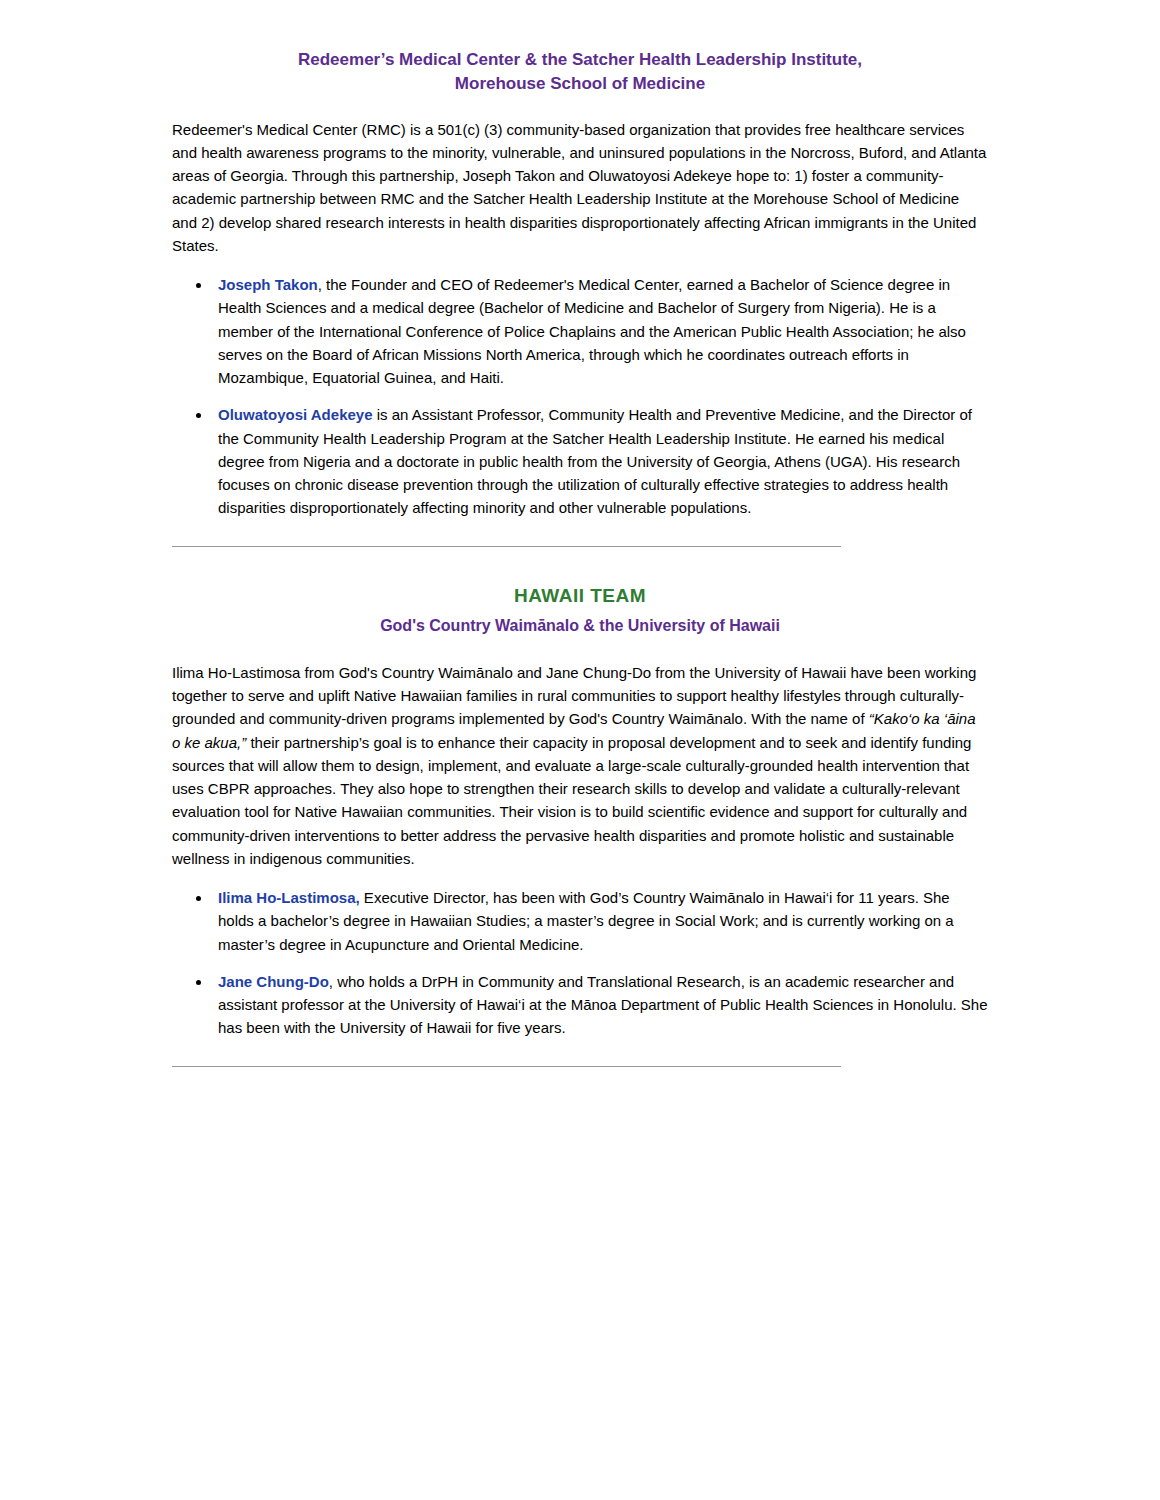Redeemer’s Medical Center & the Satcher Health Leadership Institute,
Morehouse School of Medicine
Redeemer's Medical Center (RMC) is a 501(c) (3) community-based organization that provides free healthcare services and health awareness programs to the minority, vulnerable, and uninsured populations in the Norcross, Buford, and Atlanta areas of Georgia. Through this partnership, Joseph Takon and Oluwatoyosi Adekeye hope to: 1) foster a community-academic partnership between RMC and the Satcher Health Leadership Institute at the Morehouse School of Medicine and 2) develop shared research interests in health disparities disproportionately affecting African immigrants in the United States.
Joseph Takon, the Founder and CEO of Redeemer's Medical Center, earned a Bachelor of Science degree in Health Sciences and a medical degree (Bachelor of Medicine and Bachelor of Surgery from Nigeria). He is a member of the International Conference of Police Chaplains and the American Public Health Association; he also serves on the Board of African Missions North America, through which he coordinates outreach efforts in Mozambique, Equatorial Guinea, and Haiti.
Oluwatoyosi Adekeye is an Assistant Professor, Community Health and Preventive Medicine, and the Director of the Community Health Leadership Program at the Satcher Health Leadership Institute. He earned his medical degree from Nigeria and a doctorate in public health from the University of Georgia, Athens (UGA). His research focuses on chronic disease prevention through the utilization of culturally effective strategies to address health disparities disproportionately affecting minority and other vulnerable populations.
HAWAII TEAM
God's Country Waimānalo & the University of Hawaii
Ilima Ho-Lastimosa from God's Country Waimānalo and Jane Chung-Do from the University of Hawaii have been working together to serve and uplift Native Hawaiian families in rural communities to support healthy lifestyles through culturally-grounded and community-driven programs implemented by God's Country Waimānalo. With the name of “Kako‘o ka ‘āina o ke akua,” their partnership’s goal is to enhance their capacity in proposal development and to seek and identify funding sources that will allow them to design, implement, and evaluate a large-scale culturally-grounded health intervention that uses CBPR approaches. They also hope to strengthen their research skills to develop and validate a culturally-relevant evaluation tool for Native Hawaiian communities. Their vision is to build scientific evidence and support for culturally and community-driven interventions to better address the pervasive health disparities and promote holistic and sustainable wellness in indigenous communities.
Ilima Ho-Lastimosa, Executive Director, has been with God’s Country Waimānalo in Hawai‘i for 11 years. She holds a bachelor’s degree in Hawaiian Studies; a master’s degree in Social Work; and is currently working on a master’s degree in Acupuncture and Oriental Medicine.
Jane Chung-Do, who holds a DrPH in Community and Translational Research, is an academic researcher and assistant professor at the University of Hawai‘i at the Mānoa Department of Public Health Sciences in Honolulu. She has been with the University of Hawaii for five years.